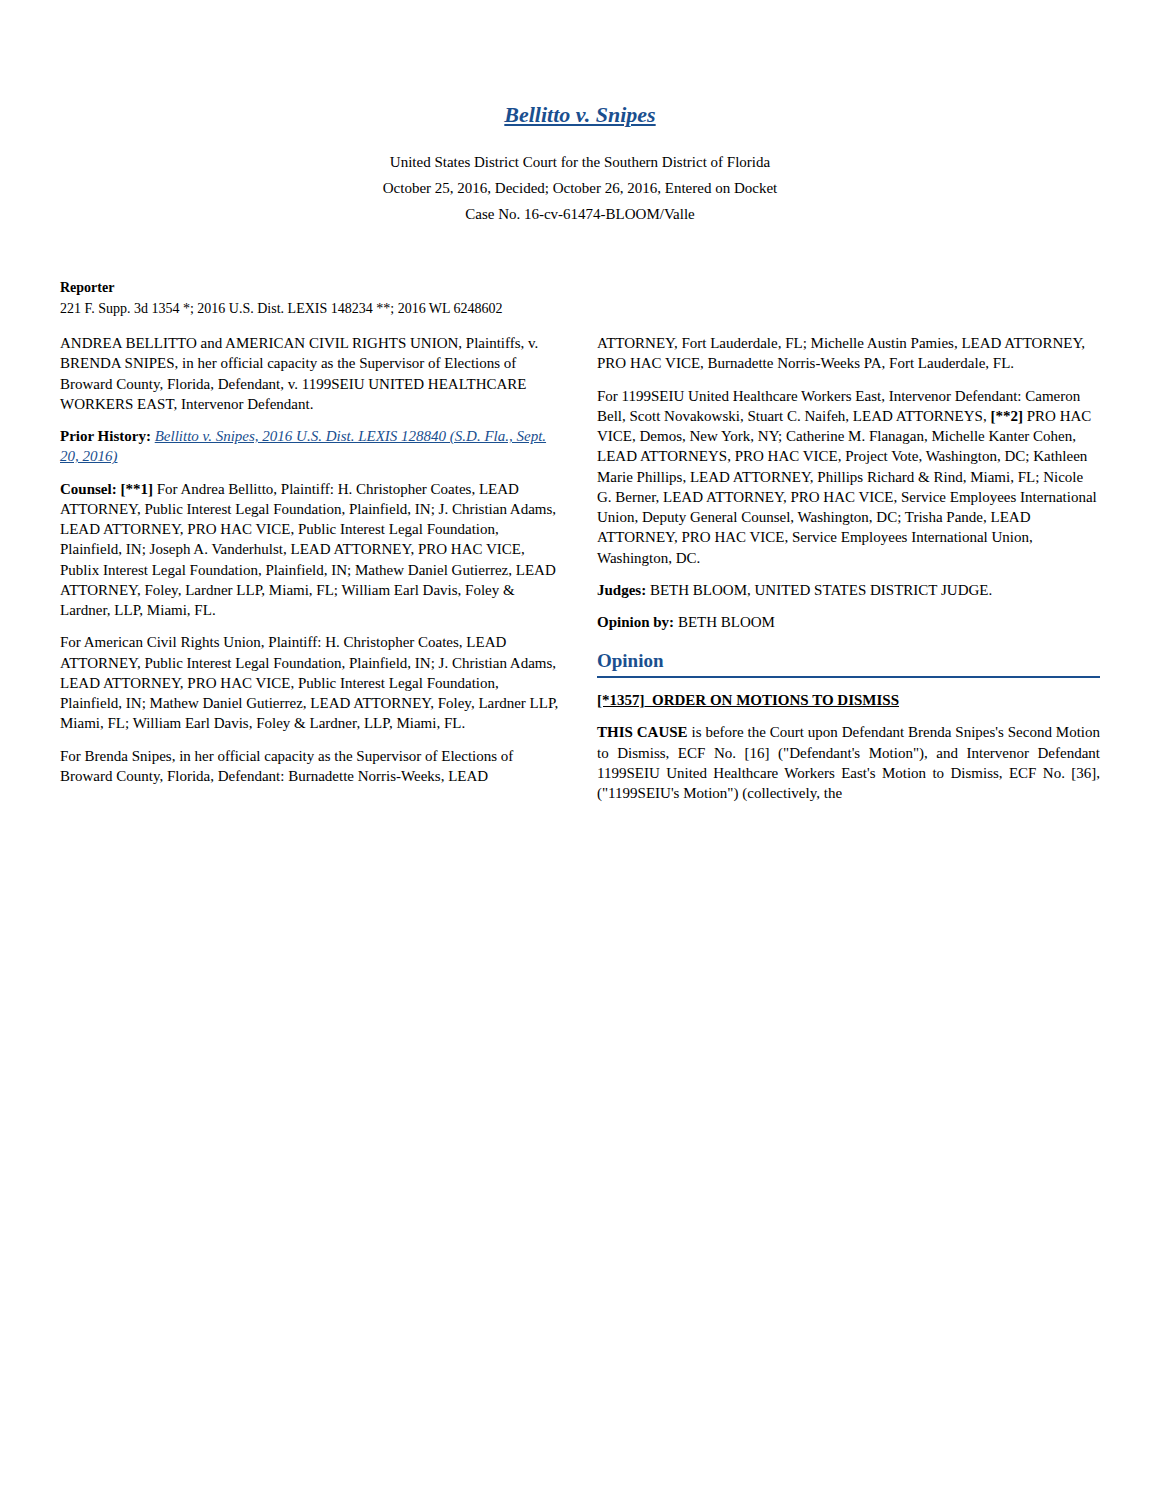Bellitto v. Snipes
United States District Court for the Southern District of Florida
October 25, 2016, Decided; October 26, 2016, Entered on Docket
Case No. 16-cv-61474-BLOOM/Valle
Reporter
221 F. Supp. 3d 1354 *; 2016 U.S. Dist. LEXIS 148234 **; 2016 WL 6248602
ANDREA BELLITTO and AMERICAN CIVIL RIGHTS UNION, Plaintiffs, v. BRENDA SNIPES, in her official capacity as the Supervisor of Elections of Broward County, Florida, Defendant, v. 1199SEIU UNITED HEALTHCARE WORKERS EAST, Intervenor Defendant.
Prior History: Bellitto v. Snipes, 2016 U.S. Dist. LEXIS 128840 (S.D. Fla., Sept. 20, 2016)
Counsel: [**1] For Andrea Bellitto, Plaintiff: H. Christopher Coates, LEAD ATTORNEY, Public Interest Legal Foundation, Plainfield, IN; J. Christian Adams, LEAD ATTORNEY, PRO HAC VICE, Public Interest Legal Foundation, Plainfield, IN; Joseph A. Vanderhulst, LEAD ATTORNEY, PRO HAC VICE, Publix Interest Legal Foundation, Plainfield, IN; Mathew Daniel Gutierrez, LEAD ATTORNEY, Foley, Lardner LLP, Miami, FL; William Earl Davis, Foley & Lardner, LLP, Miami, FL.
For American Civil Rights Union, Plaintiff: H. Christopher Coates, LEAD ATTORNEY, Public Interest Legal Foundation, Plainfield, IN; J. Christian Adams, LEAD ATTORNEY, PRO HAC VICE, Public Interest Legal Foundation, Plainfield, IN; Mathew Daniel Gutierrez, LEAD ATTORNEY, Foley, Lardner LLP, Miami, FL; William Earl Davis, Foley & Lardner, LLP, Miami, FL.
For Brenda Snipes, in her official capacity as the Supervisor of Elections of Broward County, Florida, Defendant: Burnadette Norris-Weeks, LEAD ATTORNEY, Fort Lauderdale, FL; Michelle Austin Pamies, LEAD ATTORNEY, PRO HAC VICE, Burnadette Norris-Weeks PA, Fort Lauderdale, FL.
For 1199SEIU United Healthcare Workers East, Intervenor Defendant: Cameron Bell, Scott Novakowski, Stuart C. Naifeh, LEAD ATTORNEYS, [**2] PRO HAC VICE, Demos, New York, NY; Catherine M. Flanagan, Michelle Kanter Cohen, LEAD ATTORNEYS, PRO HAC VICE, Project Vote, Washington, DC; Kathleen Marie Phillips, LEAD ATTORNEY, Phillips Richard & Rind, Miami, FL; Nicole G. Berner, LEAD ATTORNEY, PRO HAC VICE, Service Employees International Union, Deputy General Counsel, Washington, DC; Trisha Pande, LEAD ATTORNEY, PRO HAC VICE, Service Employees International Union, Washington, DC.
Judges: BETH BLOOM, UNITED STATES DISTRICT JUDGE.
Opinion by: BETH BLOOM
Opinion
[*1357] ORDER ON MOTIONS TO DISMISS
THIS CAUSE is before the Court upon Defendant Brenda Snipes's Second Motion to Dismiss, ECF No. [16] ("Defendant's Motion"), and Intervenor Defendant 1199SEIU United Healthcare Workers East's Motion to Dismiss, ECF No. [36], ("1199SEIU's Motion") (collectively, the